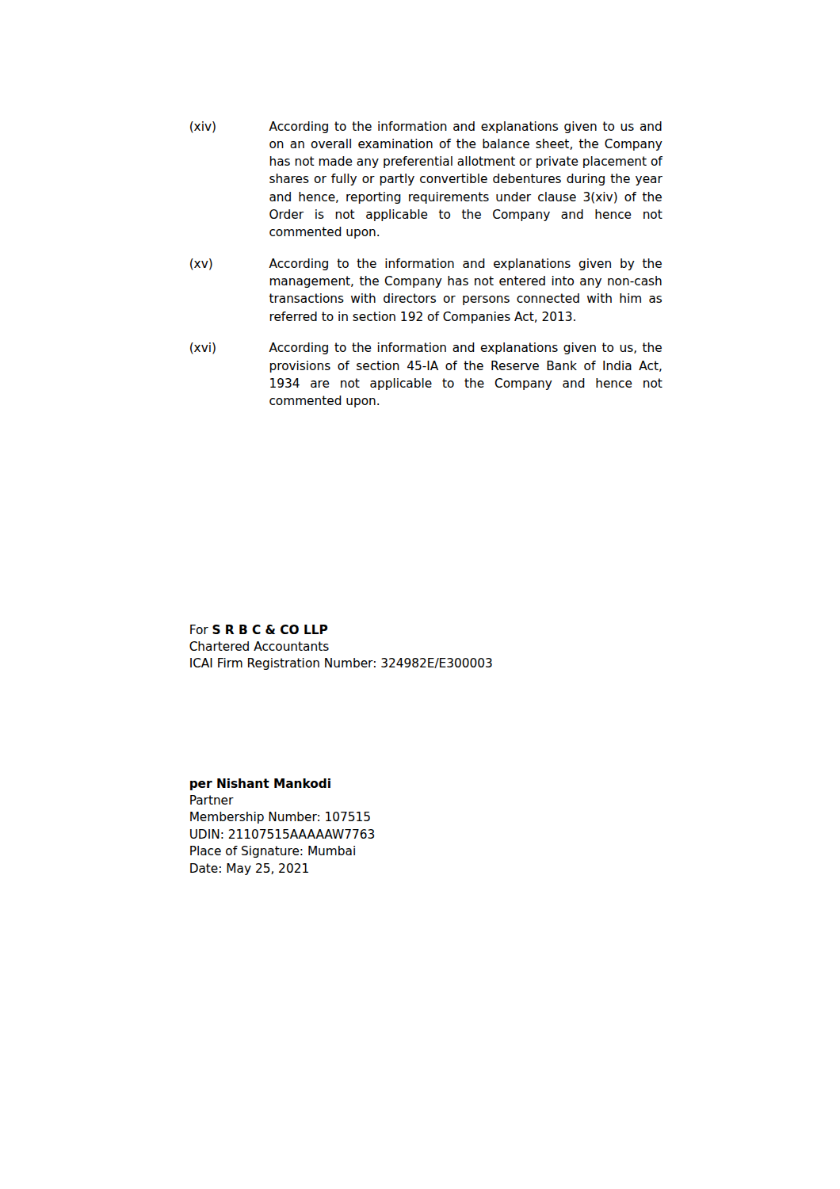| (xiv) | According to the information and explanations given to us and on an overall examination of the balance sheet, the Company has not made any preferential allotment or private placement of shares or fully or partly convertible debentures during the year and hence, reporting requirements under clause 3(xiv) of the Order is not applicable to the Company and hence not commented upon. |
| (xv) | According to the information and explanations given by the management, the Company has not entered into any non-cash transactions with directors or persons connected with him as referred to in section 192 of Companies Act, 2013. |
| (xvi) | According to the information and explanations given to us, the provisions of section 45-IA of the Reserve Bank of India Act, 1934 are not applicable to the Company and hence not commented upon. |
For S R B C & CO LLP
Chartered Accountants
ICAI Firm Registration Number: 324982E/E300003
per Nishant Mankodi
Partner
Membership Number: 107515
UDIN: 21107515AAAAAW7763
Place of Signature: Mumbai
Date: May 25, 2021